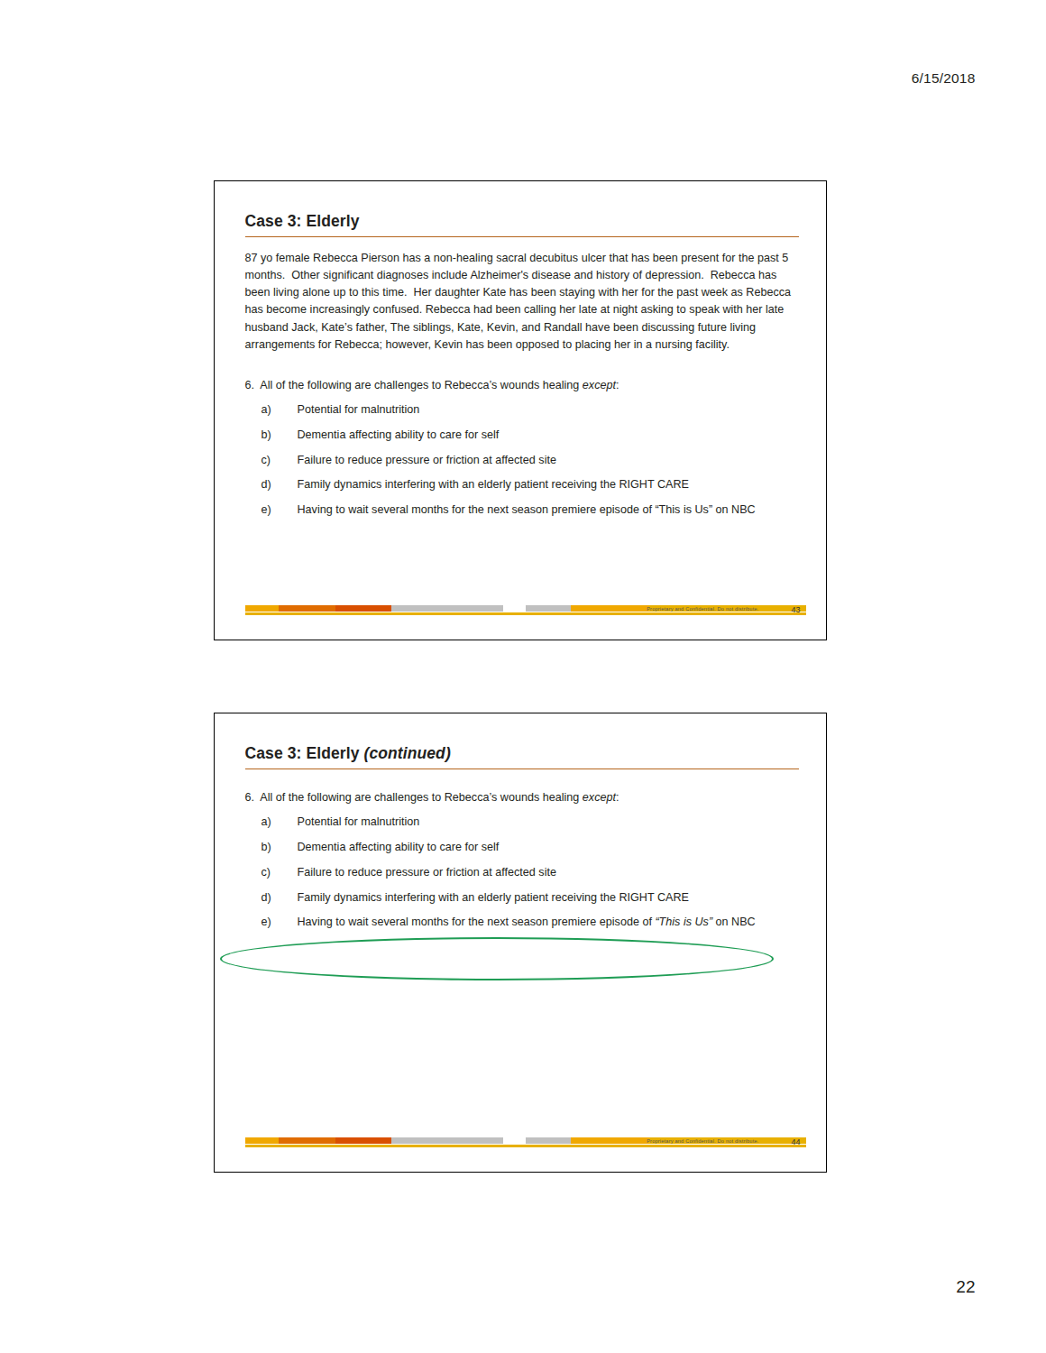6/15/2018
Case 3: Elderly
87 yo female Rebecca Pierson has a non-healing sacral decubitus ulcer that has been present for the past 5 months. Other significant diagnoses include Alzheimer's disease and history of depression. Rebecca has been living alone up to this time. Her daughter Kate has been staying with her for the past week as Rebecca has become increasingly confused. Rebecca had been calling her late at night asking to speak with her late husband Jack, Kate’s father, The siblings, Kate, Kevin, and Randall have been discussing future living arrangements for Rebecca; however, Kevin has been opposed to placing her in a nursing facility.
6. All of the following are challenges to Rebecca’s wounds healing except:
a) Potential for malnutrition
b) Dementia affecting ability to care for self
c) Failure to reduce pressure or friction at affected site
d) Family dynamics interfering with an elderly patient receiving the RIGHT CARE
e) Having to wait several months for the next season premiere episode of “This is Us” on NBC
Proprietary and Confidential. Do not distribute.
43
Case 3: Elderly (continued)
6. All of the following are challenges to Rebecca’s wounds healing except:
a) Potential for malnutrition
b) Dementia affecting ability to care for self
c) Failure to reduce pressure or friction at affected site
d) Family dynamics interfering with an elderly patient receiving the RIGHT CARE
e) Having to wait several months for the next season premiere episode of “This is Us” on NBC
Proprietary and Confidential. Do not distribute.
44
22